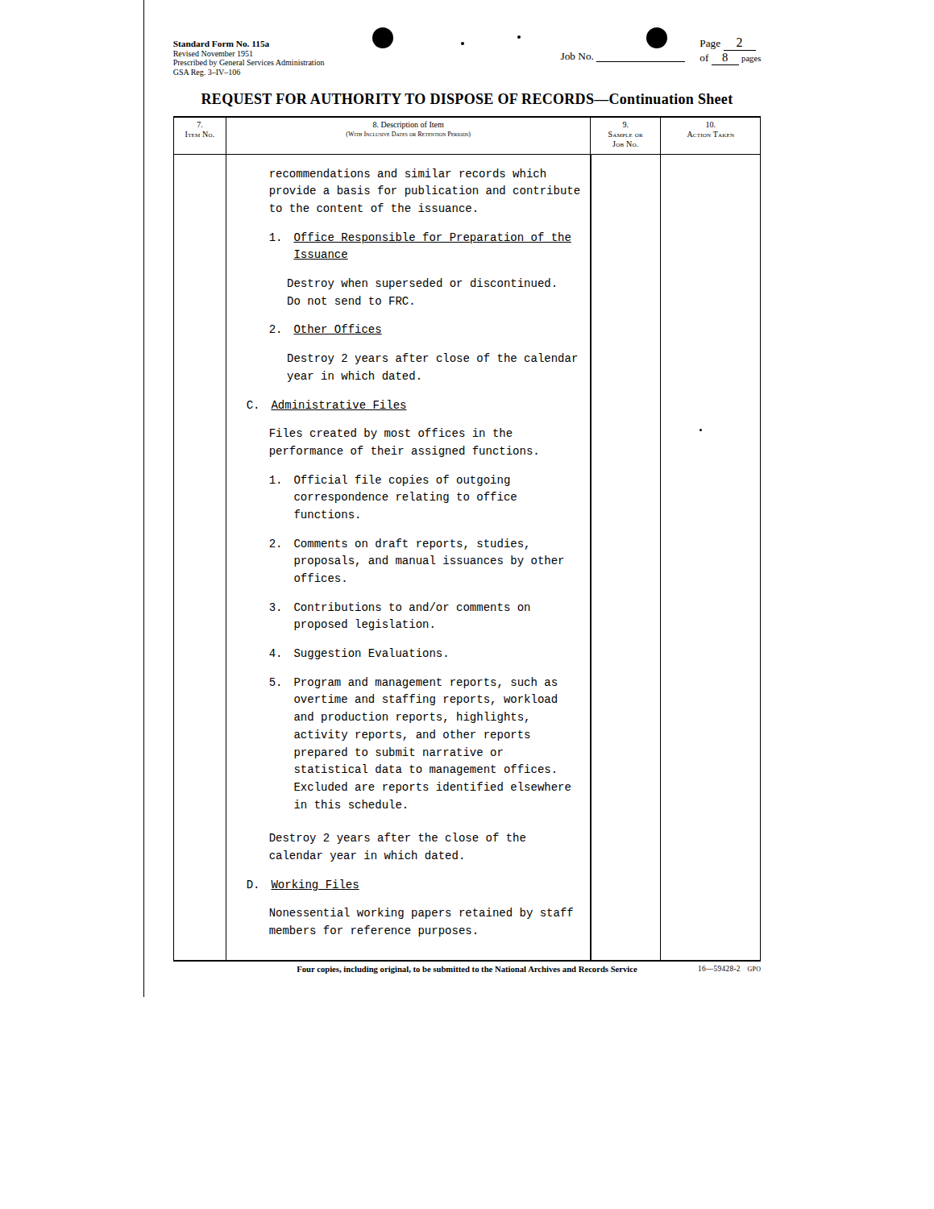Standard Form No. 115a
Revised November 1951
Prescribed by General Services Administration
GSA Reg. 3–IV–106
Job No.
Page 2
of 8 pages
REQUEST FOR AUTHORITY TO DISPOSE OF RECORDS—Continuation Sheet
| 7. Item No. | 8. Description of Item (With Inclusive Dates or Retention Periods) | 9. Sample or Job No. | 10. Action Taken |
| --- | --- | --- | --- |
| | recommendations and similar records which provide a basis for publication and contribute to the content of the issuance. 1. Office Responsible for Preparation of the Issuance Destroy when superseded or discontinued. Do not send to FRC. 2. Other Offices Destroy 2 years after close of the calendar year in which dated. C. Administrative Files Files created by most offices in the performance of their assigned functions. 1. Official file copies of outgoing correspondence relating to office functions. 2. Comments on draft reports, studies, proposals, and manual issuances by other offices. 3. Contributions to and/or comments on proposed legislation. 4. Suggestion Evaluations. 5. Program and management reports, such as overtime and staffing reports, workload and production reports, highlights, activity reports, and other reports prepared to submit narrative or statistical data to management offices. Excluded are reports identified elsewhere in this schedule. Destroy 2 years after the close of the calendar year in which dated. D. Working Files Nonessential working papers retained by staff members for reference purposes. | | |
Four copies, including original, to be submitted to the National Archives and Records Service
16—59428-2 GPO